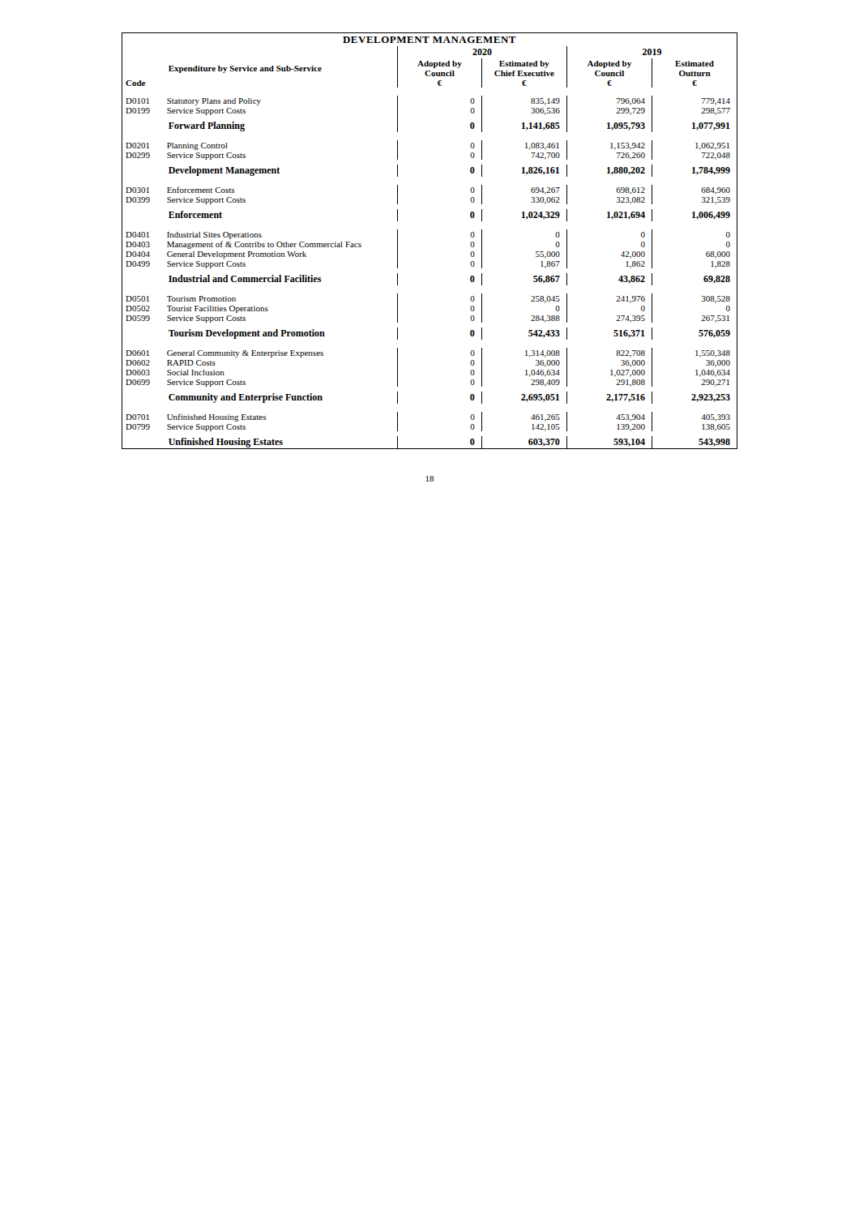| DEVELOPMENT MANAGEMENT |
| | | 2020 | 2019 |
| | Expenditure by Service and Sub-Service | Adopted by Council | Estimated by Chief Executive | Adopted by Council | Estimated Outturn |
| Code | | € | € | € | € |
| D0101 | Statutory Plans and Policy | 0 | 835,149 | 796,064 | 779,414 |
| D0199 | Service Support Costs | 0 | 306,536 | 299,729 | 298,577 |
| | Forward Planning | 0 | 1,141,685 | 1,095,793 | 1,077,991 |
| D0201 | Planning Control | 0 | 1,083,461 | 1,153,942 | 1,062,951 |
| D0299 | Service Support Costs | 0 | 742,700 | 726,260 | 722,048 |
| | Development Management | 0 | 1,826,161 | 1,880,202 | 1,784,999 |
| D0301 | Enforcement Costs | 0 | 694,267 | 698,612 | 684,960 |
| D0399 | Service Support Costs | 0 | 330,062 | 323,082 | 321,539 |
| | Enforcement | 0 | 1,024,329 | 1,021,694 | 1,006,499 |
| D0401 | Industrial Sites Operations | 0 | 0 | 0 | 0 |
| D0403 | Management of & Contribs to Other Commercial Facs | 0 | 0 | 0 | 0 |
| D0404 | General Development Promotion Work | 0 | 55,000 | 42,000 | 68,000 |
| D0499 | Service Support Costs | 0 | 1,867 | 1,862 | 1,828 |
| | Industrial and Commercial Facilities | 0 | 56,867 | 43,862 | 69,828 |
| D0501 | Tourism Promotion | 0 | 258,045 | 241,976 | 308,528 |
| D0502 | Tourist Facilities Operations | 0 | 0 | 0 | 0 |
| D0599 | Service Support Costs | 0 | 284,388 | 274,395 | 267,531 |
| | Tourism Development and Promotion | 0 | 542,433 | 516,371 | 576,059 |
| D0601 | General Community & Enterprise Expenses | 0 | 1,314,008 | 822,708 | 1,550,348 |
| D0602 | RAPID Costs | 0 | 36,000 | 36,000 | 36,000 |
| D0603 | Social Inclusion | 0 | 1,046,634 | 1,027,000 | 1,046,634 |
| D0699 | Service Support Costs | 0 | 298,409 | 291,808 | 290,271 |
| | Community and Enterprise Function | 0 | 2,695,051 | 2,177,516 | 2,923,253 |
| D0701 | Unfinished Housing Estates | 0 | 461,265 | 453,904 | 405,393 |
| D0799 | Service Support Costs | 0 | 142,105 | 139,200 | 138,605 |
| | Unfinished Housing Estates | 0 | 603,370 | 593,104 | 543,998 |
18